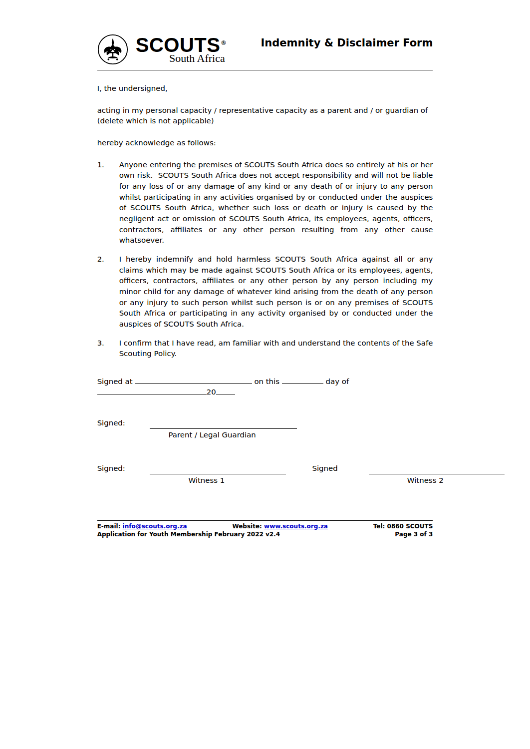SCOUTS®
South Africa
Indemnity & Disclaimer Form
I, the undersigned,
acting in my personal capacity / representative capacity as a parent and / or guardian of (delete which is not applicable)
hereby acknowledge as follows:
1. Anyone entering the premises of SCOUTS South Africa does so entirely at his or her own risk. SCOUTS South Africa does not accept responsibility and will not be liable for any loss of or any damage of any kind or any death of or injury to any person whilst participating in any activities organised by or conducted under the auspices of SCOUTS South Africa, whether such loss or death or injury is caused by the negligent act or omission of SCOUTS South Africa, its employees, agents, officers, contractors, affiliates or any other person resulting from any other cause whatsoever.
2. I hereby indemnify and hold harmless SCOUTS South Africa against all or any claims which may be made against SCOUTS South Africa or its employees, agents, officers, contractors, affiliates or any other person by any person including my minor child for any damage of whatever kind arising from the death of any person or any injury to such person whilst such person is or on any premises of SCOUTS South Africa or participating in any activity organised by or conducted under the auspices of SCOUTS South Africa.
3. I confirm that I have read, am familiar with and understand the contents of the Safe Scouting Policy.
Signed at on this day of 20
Signed:
Parent / Legal Guardian
Signed:
Witness 1
Signed
Witness 2
E-mail: info@scouts.org.za
Website: www.scouts.org.za
Tel: 0860 SCOUTS
Application for Youth Membership February 2022 v2.4
Page 3 of 3